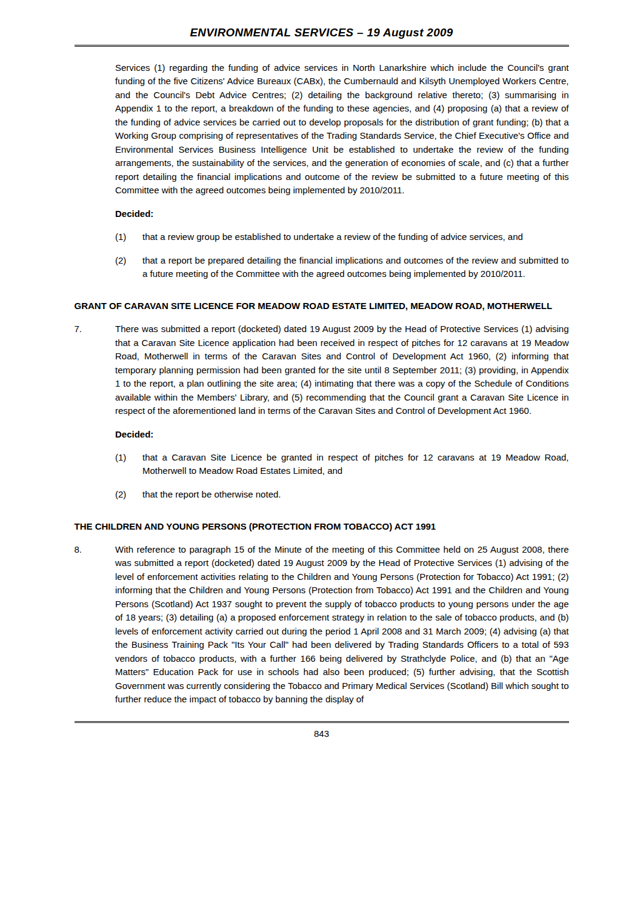ENVIRONMENTAL SERVICES – 19 August 2009
Services (1) regarding the funding of advice services in North Lanarkshire which include the Council's grant funding of the five Citizens' Advice Bureaux (CABx), the Cumbernauld and Kilsyth Unemployed Workers Centre, and the Council's Debt Advice Centres; (2) detailing the background relative thereto; (3) summarising in Appendix 1 to the report, a breakdown of the funding to these agencies, and (4) proposing (a) that a review of the funding of advice services be carried out to develop proposals for the distribution of grant funding; (b) that a Working Group comprising of representatives of the Trading Standards Service, the Chief Executive's Office and Environmental Services Business Intelligence Unit be established to undertake the review of the funding arrangements, the sustainability of the services, and the generation of economies of scale, and (c) that a further report detailing the financial implications and outcome of the review be submitted to a future meeting of this Committee with the agreed outcomes being implemented by 2010/2011.
Decided:
(1) that a review group be established to undertake a review of the funding of advice services, and
(2) that a report be prepared detailing the financial implications and outcomes of the review and submitted to a future meeting of the Committee with the agreed outcomes being implemented by 2010/2011.
GRANT OF CARAVAN SITE LICENCE FOR MEADOW ROAD ESTATE LIMITED, MEADOW ROAD, MOTHERWELL
7. There was submitted a report (docketed) dated 19 August 2009 by the Head of Protective Services (1) advising that a Caravan Site Licence application had been received in respect of pitches for 12 caravans at 19 Meadow Road, Motherwell in terms of the Caravan Sites and Control of Development Act 1960, (2) informing that temporary planning permission had been granted for the site until 8 September 2011; (3) providing, in Appendix 1 to the report, a plan outlining the site area; (4) intimating that there was a copy of the Schedule of Conditions available within the Members' Library, and (5) recommending that the Council grant a Caravan Site Licence in respect of the aforementioned land in terms of the Caravan Sites and Control of Development Act 1960.
Decided:
(1) that a Caravan Site Licence be granted in respect of pitches for 12 caravans at 19 Meadow Road, Motherwell to Meadow Road Estates Limited, and
(2) that the report be otherwise noted.
THE CHILDREN AND YOUNG PERSONS (PROTECTION FROM TOBACCO) ACT 1991
8. With reference to paragraph 15 of the Minute of the meeting of this Committee held on 25 August 2008, there was submitted a report (docketed) dated 19 August 2009 by the Head of Protective Services (1) advising of the level of enforcement activities relating to the Children and Young Persons (Protection for Tobacco) Act 1991; (2) informing that the Children and Young Persons (Protection from Tobacco) Act 1991 and the Children and Young Persons (Scotland) Act 1937 sought to prevent the supply of tobacco products to young persons under the age of 18 years; (3) detailing (a) a proposed enforcement strategy in relation to the sale of tobacco products, and (b) levels of enforcement activity carried out during the period 1 April 2008 and 31 March 2009; (4) advising (a) that the Business Training Pack "Its Your Call" had been delivered by Trading Standards Officers to a total of 593 vendors of tobacco products, with a further 166 being delivered by Strathclyde Police, and (b) that an "Age Matters" Education Pack for use in schools had also been produced; (5) further advising, that the Scottish Government was currently considering the Tobacco and Primary Medical Services (Scotland) Bill which sought to further reduce the impact of tobacco by banning the display of
843